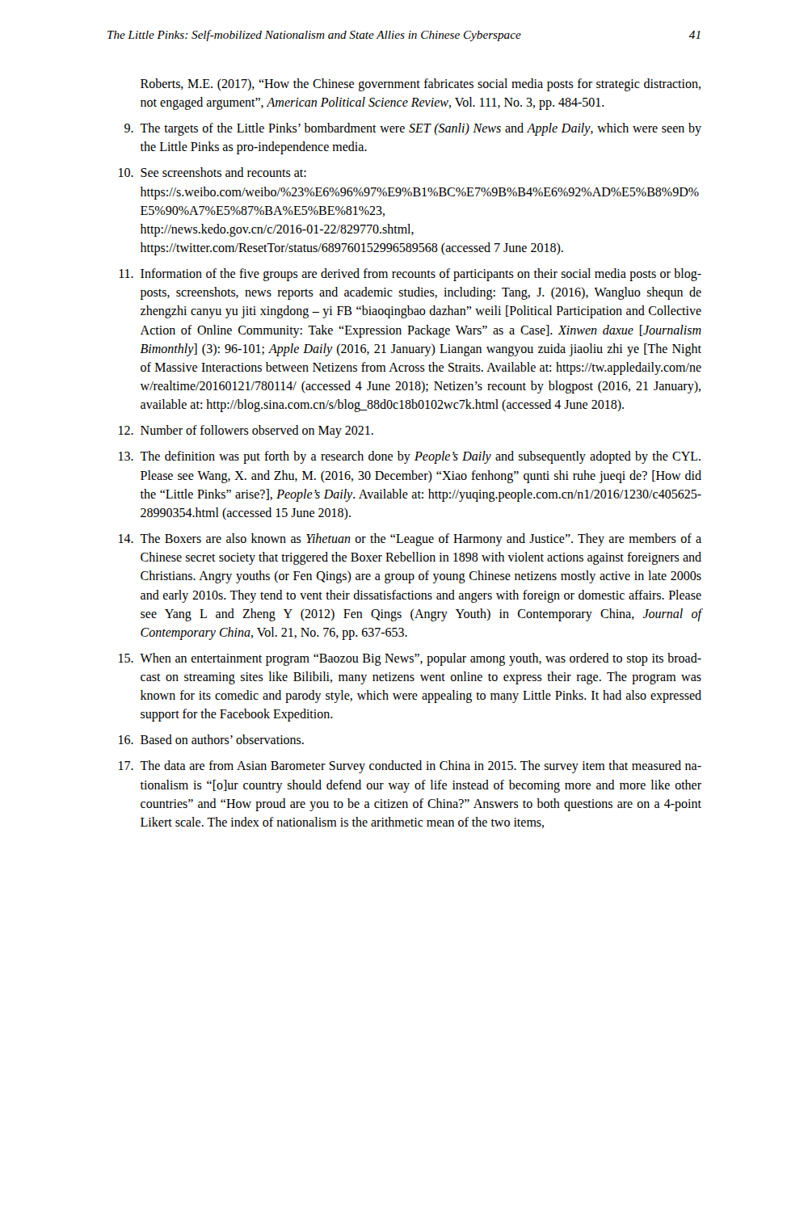The Little Pinks: Self-mobilized Nationalism and State Allies in Chinese Cyberspace 41
Roberts, M.E. (2017), “How the Chinese government fabricates social media posts for strategic distraction, not engaged argument”, American Political Science Review, Vol. 111, No. 3, pp. 484-501.
9. The targets of the Little Pinks’ bombardment were SET (Sanli) News and Apple Daily, which were seen by the Little Pinks as pro-independence media.
10. See screenshots and recounts at:
https://s.weibo.com/weibo/%23%E6%96%97%E9%B1%BC%E7%9B%B4%E6%92%AD%E5%B8%9D%E5%90%A7%E5%87%BA%E5%BE%81%23,
http://news.kedo.gov.cn/c/2016-01-22/829770.shtml,
https://twitter.com/ResetTor/status/689760152996589568 (accessed 7 June 2018).
11. Information of the five groups are derived from recounts of participants on their social media posts or blogposts, screenshots, news reports and academic studies, including: Tang, J. (2016), Wangluo shequn de zhengzhi canyu yu jiti xingdong – yi FB “biaoqingbao dazhan” weili [Political Participation and Collective Action of Online Community: Take “Expression Package Wars” as a Case]. Xinwen daxue [Journalism Bimonthly] (3): 96-101; Apple Daily (2016, 21 January) Liangan wangyou zuida jiaoliu zhi ye [The Night of Massive Interactions between Netizens from Across the Straits. Available at: https://tw.appledaily.com/new/realtime/20160121/780114/ (accessed 4 June 2018); Netizen’s recount by blogpost (2016, 21 January), available at: http://blog.sina.com.cn/s/blog_88d0c18b0102wc7k.html (accessed 4 June 2018).
12. Number of followers observed on May 2021.
13. The definition was put forth by a research done by People’s Daily and subsequently adopted by the CYL. Please see Wang, X. and Zhu, M. (2016, 30 December) “Xiao fenhong” qunti shi ruhe jueqi de? [How did the “Little Pinks” arise?], People’s Daily. Available at: http://yuqing.people.com.cn/n1/2016/1230/c405625-28990354.html (accessed 15 June 2018).
14. The Boxers are also known as Yihetuan or the “League of Harmony and Justice”. They are members of a Chinese secret society that triggered the Boxer Rebellion in 1898 with violent actions against foreigners and Christians. Angry youths (or Fen Qings) are a group of young Chinese netizens mostly active in late 2000s and early 2010s. They tend to vent their dissatisfactions and angers with foreign or domestic affairs. Please see Yang L and Zheng Y (2012) Fen Qings (Angry Youth) in Contemporary China, Journal of Contemporary China, Vol. 21, No. 76, pp. 637-653.
15. When an entertainment program “Baozou Big News”, popular among youth, was ordered to stop its broadcast on streaming sites like Bilibili, many netizens went online to express their rage. The program was known for its comedic and parody style, which were appealing to many Little Pinks. It had also expressed support for the Facebook Expedition.
16. Based on authors’ observations.
17. The data are from Asian Barometer Survey conducted in China in 2015. The survey item that measured nationalism is “[o]ur country should defend our way of life instead of becoming more and more like other countries” and “How proud are you to be a citizen of China?” Answers to both questions are on a 4-point Likert scale. The index of nationalism is the arithmetic mean of the two items,